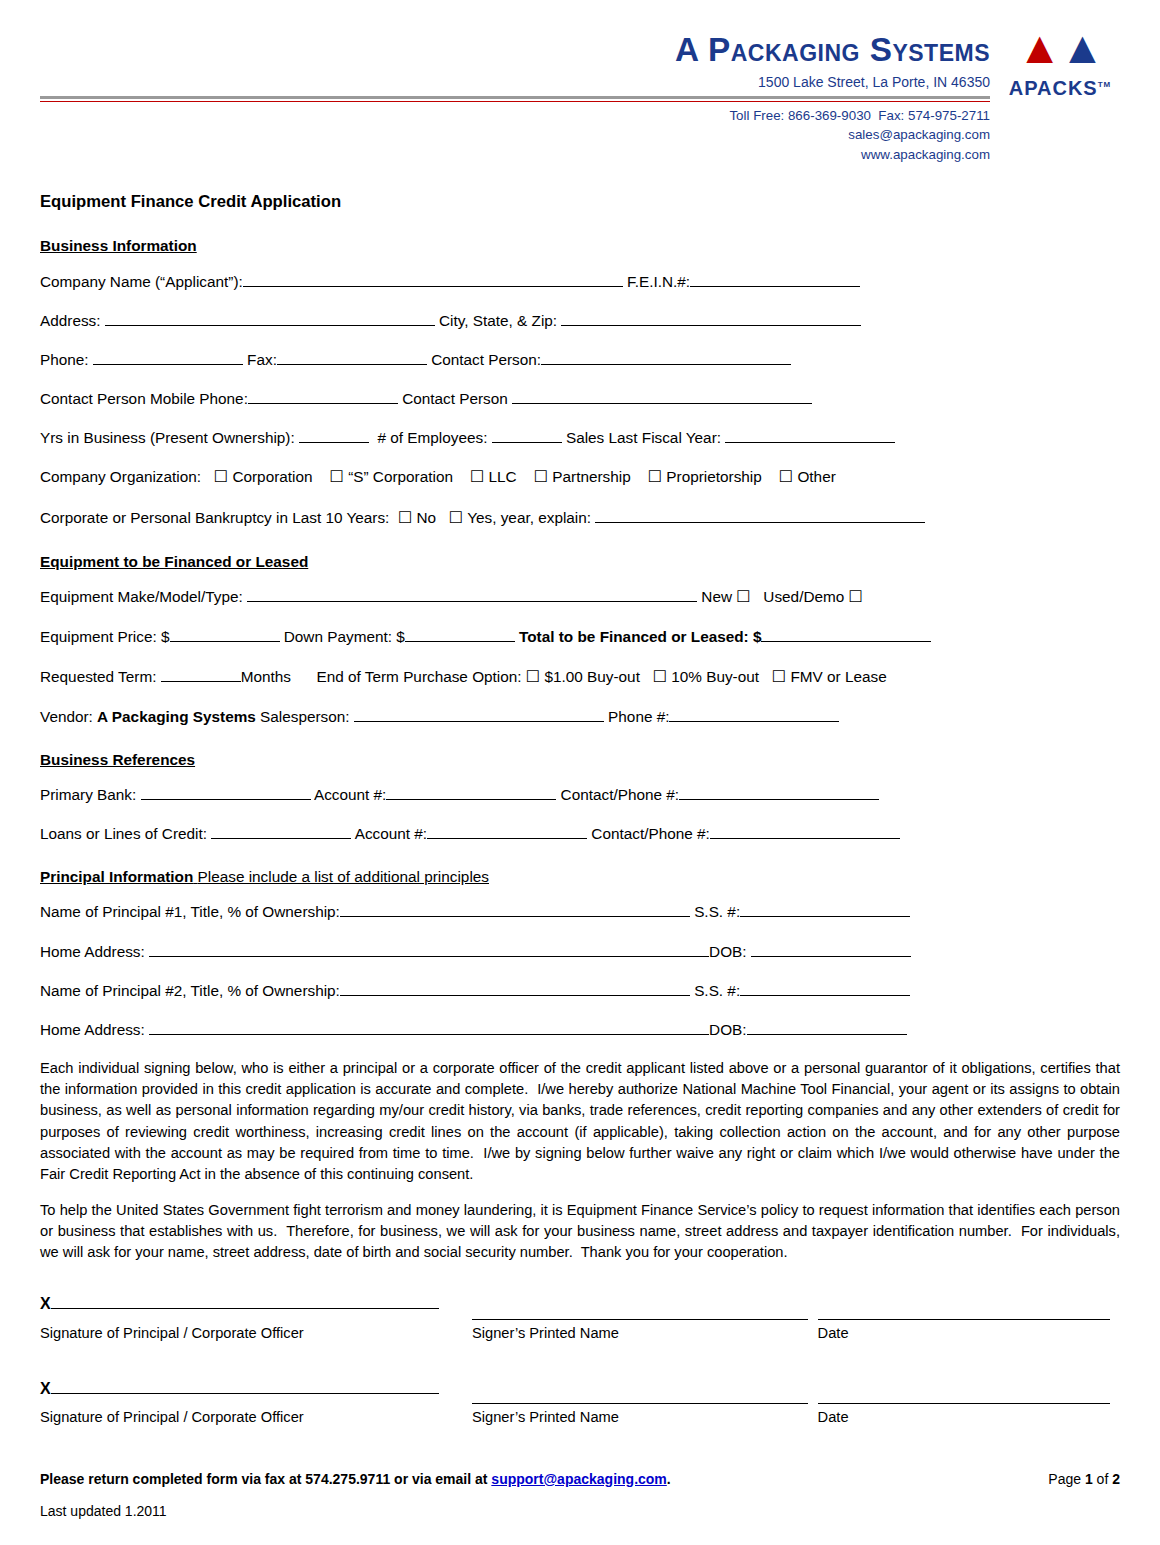▲▲
APACKSTM
A Packaging Systems
1500 Lake Street, La Porte, IN 46350
Toll Free: 866-369-9030 Fax: 574-975-2711
sales@apackaging.com
www.apackaging.com
Equipment Finance Credit Application
Business Information
Company Name (“Applicant”): F.E.I.N.#:
Address: City, State, & Zip:
Phone: Fax: Contact Person:
Contact Person Mobile Phone: Contact Person
Yrs in Business (Present Ownership): # of Employees: Sales Last Fiscal Year:
Company Organization: ☐ Corporation ☐ “S” Corporation ☐ LLC ☐ Partnership ☐ Proprietorship ☐ Other
Corporate or Personal Bankruptcy in Last 10 Years: ☐ No ☐ Yes, year, explain:
Equipment to be Financed or Leased
Equipment Make/Model/Type: New ☐ Used/Demo ☐
Equipment Price: $ Down Payment: $ Total to be Financed or Leased: $
Requested Term: Months End of Term Purchase Option: ☐ $1.00 Buy-out ☐ 10% Buy-out ☐ FMV or Lease
Vendor: A Packaging Systems Salesperson: Phone #:
Business References
Primary Bank: Account #: Contact/Phone #:
Loans or Lines of Credit: Account #: Contact/Phone #:
Principal Information Please include a list of additional principles
Name of Principal #1, Title, % of Ownership: S.S. #:
Home Address: DOB:
Name of Principal #2, Title, % of Ownership: S.S. #:
Home Address: DOB:
Each individual signing below, who is either a principal or a corporate officer of the credit applicant listed above or a personal guarantor of it obligations, certifies that the information provided in this credit application is accurate and complete. I/we hereby authorize National Machine Tool Financial, your agent or its assigns to obtain business, as well as personal information regarding my/our credit history, via banks, trade references, credit reporting companies and any other extenders of credit for purposes of reviewing credit worthiness, increasing credit lines on the account (if applicable), taking collection action on the account, and for any other purpose associated with the account as may be required from time to time. I/we by signing below further waive any right or claim which I/we would otherwise have under the Fair Credit Reporting Act in the absence of this continuing consent.
To help the United States Government fight terrorism and money laundering, it is Equipment Finance Service’s policy to request information that identifies each person or business that establishes with us. Therefore, for business, we will ask for your business name, street address and taxpayer identification number. For individuals, we will ask for your name, street address, date of birth and social security number. Thank you for your cooperation.
| X | | |
| Signature of Principal / Corporate Officer | Signer’s Printed Name | Date |
| X | | |
| Signature of Principal / Corporate Officer | Signer’s Printed Name | Date |
Please return completed form via fax at 574.275.9711 or via email at support@apackaging.com.
Page 1 of 2
Last updated 1.2011